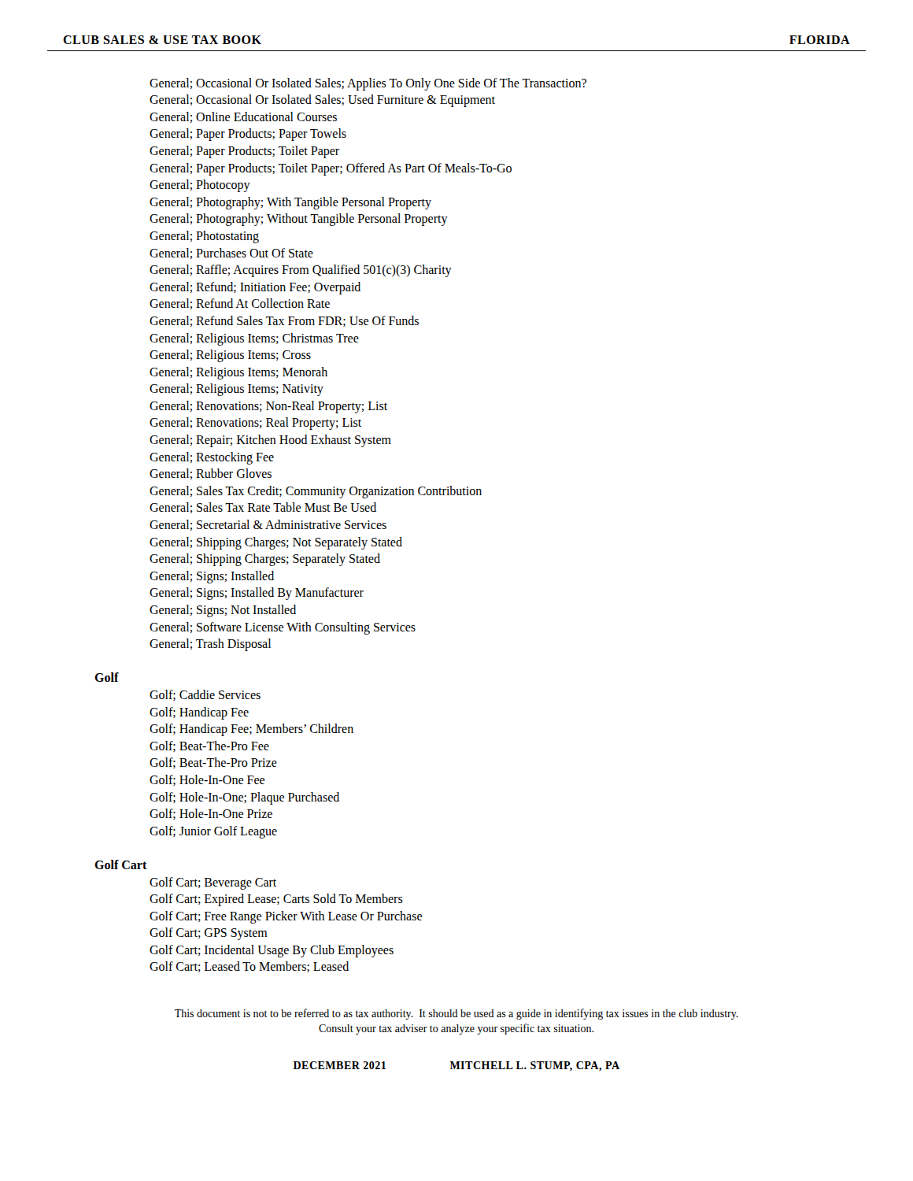CLUB SALES & USE TAX BOOK FLORIDA
General; Occasional Or Isolated Sales; Applies To Only One Side Of The Transaction?
General; Occasional Or Isolated Sales; Used Furniture & Equipment
General; Online Educational Courses
General; Paper Products; Paper Towels
General; Paper Products; Toilet Paper
General; Paper Products; Toilet Paper; Offered As Part Of Meals-To-Go
General; Photocopy
General; Photography; With Tangible Personal Property
General; Photography; Without Tangible Personal Property
General; Photostating
General; Purchases Out Of State
General; Raffle; Acquires From Qualified 501(c)(3) Charity
General; Refund; Initiation Fee; Overpaid
General; Refund At Collection Rate
General; Refund Sales Tax From FDR; Use Of Funds
General; Religious Items; Christmas Tree
General; Religious Items; Cross
General; Religious Items; Menorah
General; Religious Items; Nativity
General; Renovations; Non-Real Property; List
General; Renovations; Real Property; List
General; Repair; Kitchen Hood Exhaust System
General; Restocking Fee
General; Rubber Gloves
General; Sales Tax Credit; Community Organization Contribution
General; Sales Tax Rate Table Must Be Used
General; Secretarial & Administrative Services
General; Shipping Charges; Not Separately Stated
General; Shipping Charges; Separately Stated
General; Signs; Installed
General; Signs; Installed By Manufacturer
General; Signs; Not Installed
General; Software License With Consulting Services
General; Trash Disposal
Golf
Golf; Caddie Services
Golf; Handicap Fee
Golf; Handicap Fee; Members’ Children
Golf; Beat-The-Pro Fee
Golf; Beat-The-Pro Prize
Golf; Hole-In-One Fee
Golf; Hole-In-One; Plaque Purchased
Golf; Hole-In-One Prize
Golf; Junior Golf League
Golf Cart
Golf Cart; Beverage Cart
Golf Cart; Expired Lease; Carts Sold To Members
Golf Cart; Free Range Picker With Lease Or Purchase
Golf Cart; GPS System
Golf Cart; Incidental Usage By Club Employees
Golf Cart; Leased To Members; Leased
This document is not to be referred to as tax authority. It should be used as a guide in identifying tax issues in the club industry.
Consult your tax adviser to analyze your specific tax situation.
DECEMBER 2021 MITCHELL L. STUMP, CPA, PA